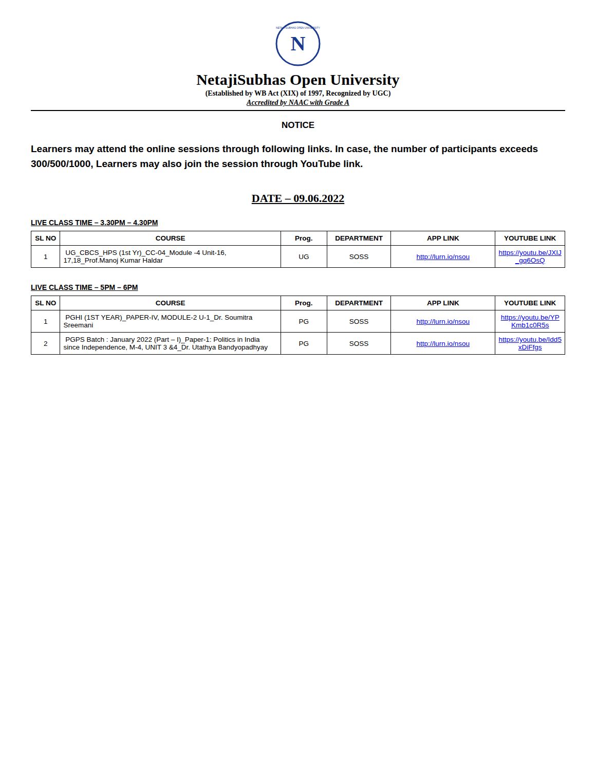N NETAJI SUBHAS OPEN UNIVERSITY
NetajiSubhas Open University
(Established by WB Act (XIX) of 1997, Recognized by UGC)
Accredited by NAAC with Grade A
NOTICE
Learners may attend the online sessions through following links. In case, the number of participants exceeds 300/500/1000, Learners may also join the session through YouTube link.
DATE – 09.06.2022
LIVE CLASS TIME – 3.30PM – 4.30PM
| SL NO | COURSE | Prog. | DEPARTMENT | APP LINK | YOUTUBE LINK |
| --- | --- | --- | --- | --- | --- |
| 1 | UG_CBCS_HPS (1st Yr)_CC-04_Module -4 Unit-16, 17,18_Prof.Manoj Kumar Haldar | UG | SOSS | http://lurn.io/nsou | https://youtu.be/JXIJ_gq6OsQ |
LIVE CLASS TIME – 5PM – 6PM
| SL NO | COURSE | Prog. | DEPARTMENT | APP LINK | YOUTUBE LINK |
| --- | --- | --- | --- | --- | --- |
| 1 | PGHI (1ST YEAR)_PAPER-IV, MODULE-2 U-1_Dr. Soumitra Sreemani | PG | SOSS | http://lurn.io/nsou | https://youtu.be/YPKmb1c0R5s |
| 2 | PGPS Batch : January 2022 (Part – I)_Paper-1: Politics in India since Independence, M-4, UNIT 3 &4_Dr. Utathya Bandyopadhyay | PG | SOSS | http://lurn.io/nsou | https://youtu.be/Idd5xDiFfgs |